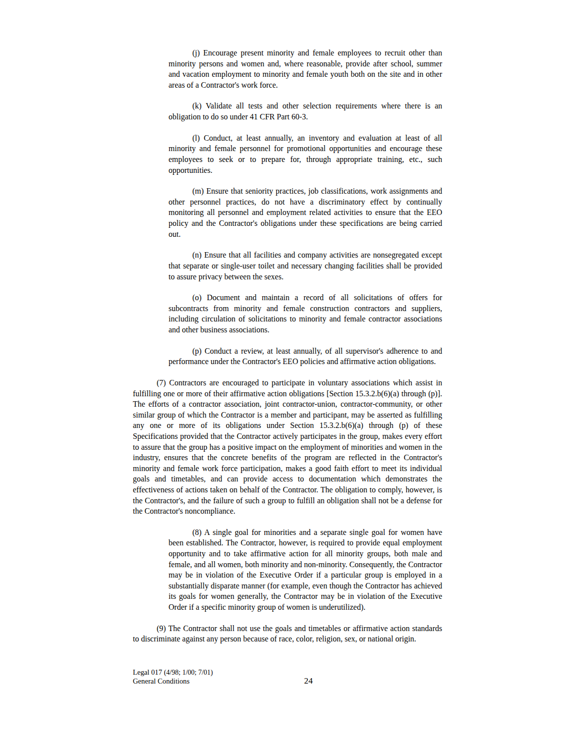(j) Encourage present minority and female employees to recruit other than minority persons and women and, where reasonable, provide after school, summer and vacation employment to minority and female youth both on the site and in other areas of a Contractor's work force.
(k) Validate all tests and other selection requirements where there is an obligation to do so under 41 CFR Part 60-3.
(l) Conduct, at least annually, an inventory and evaluation at least of all minority and female personnel for promotional opportunities and encourage these employees to seek or to prepare for, through appropriate training, etc., such opportunities.
(m) Ensure that seniority practices, job classifications, work assignments and other personnel practices, do not have a discriminatory effect by continually monitoring all personnel and employment related activities to ensure that the EEO policy and the Contractor's obligations under these specifications are being carried out.
(n) Ensure that all facilities and company activities are nonsegregated except that separate or single-user toilet and necessary changing facilities shall be provided to assure privacy between the sexes.
(o) Document and maintain a record of all solicitations of offers for subcontracts from minority and female construction contractors and suppliers, including circulation of solicitations to minority and female contractor associations and other business associations.
(p) Conduct a review, at least annually, of all supervisor's adherence to and performance under the Contractor's EEO policies and affirmative action obligations.
(7) Contractors are encouraged to participate in voluntary associations which assist in fulfilling one or more of their affirmative action obligations [Section 15.3.2.b(6)(a) through (p)]. The efforts of a contractor association, joint contractor-union, contractor-community, or other similar group of which the Contractor is a member and participant, may be asserted as fulfilling any one or more of its obligations under Section 15.3.2.b(6)(a) through (p) of these Specifications provided that the Contractor actively participates in the group, makes every effort to assure that the group has a positive impact on the employment of minorities and women in the industry, ensures that the concrete benefits of the program are reflected in the Contractor's minority and female work force participation, makes a good faith effort to meet its individual goals and timetables, and can provide access to documentation which demonstrates the effectiveness of actions taken on behalf of the Contractor. The obligation to comply, however, is the Contractor's, and the failure of such a group to fulfill an obligation shall not be a defense for the Contractor's noncompliance.
(8) A single goal for minorities and a separate single goal for women have been established. The Contractor, however, is required to provide equal employment opportunity and to take affirmative action for all minority groups, both male and female, and all women, both minority and non-minority. Consequently, the Contractor may be in violation of the Executive Order if a particular group is employed in a substantially disparate manner (for example, even though the Contractor has achieved its goals for women generally, the Contractor may be in violation of the Executive Order if a specific minority group of women is underutilized).
(9) The Contractor shall not use the goals and timetables or affirmative action standards to discriminate against any person because of race, color, religion, sex, or national origin.
Legal 017 (4/98; 1/00; 7/01) General Conditions24